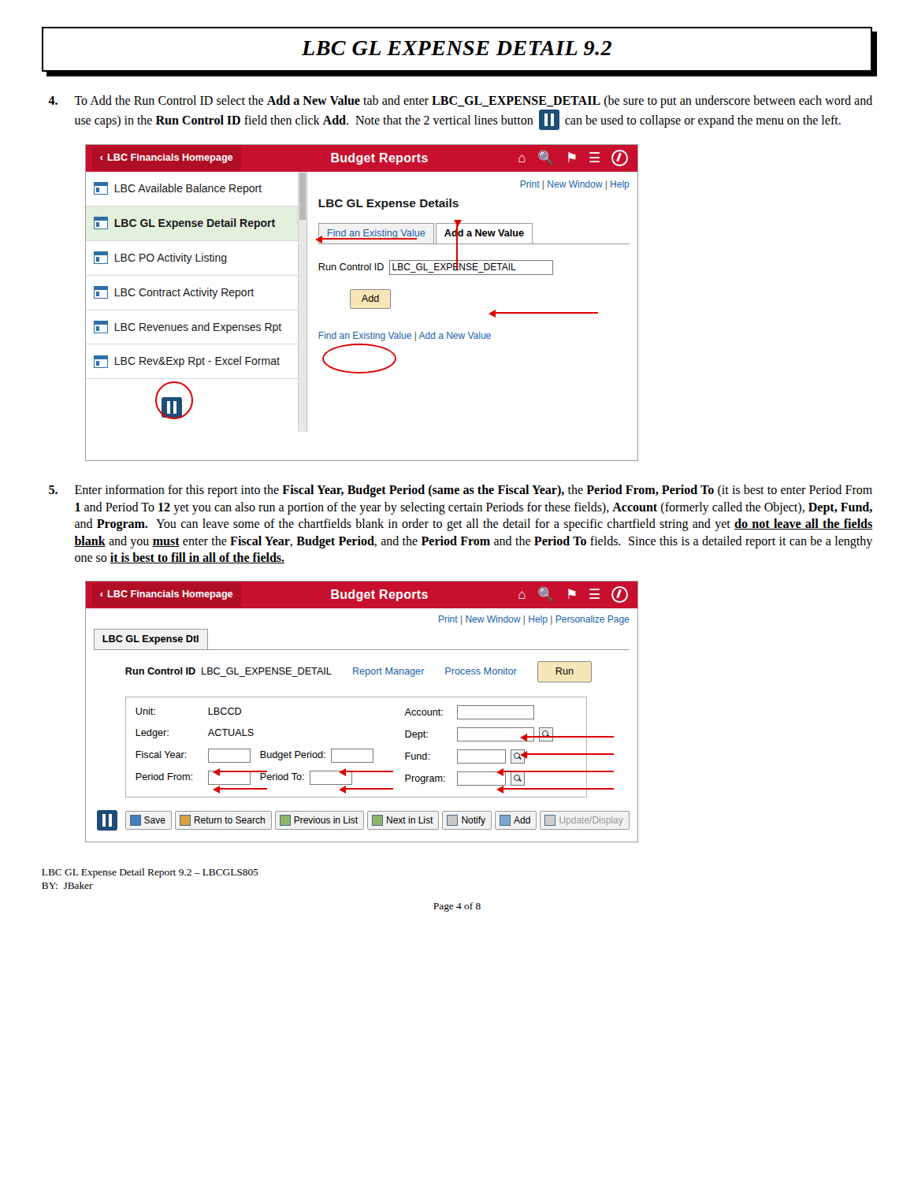LBC GL EXPENSE DETAIL 9.2
4. To Add the Run Control ID select the Add a New Value tab and enter LBC_GL_EXPENSE_DETAIL (be sure to put an underscore between each word and use caps) in the Run Control ID field then click Add. Note that the 2 vertical lines button can be used to collapse or expand the menu on the left.
‹LBC Financials Homepage
Budget Reports
⌂ 🔍 ⚑ ☰
LBC Available Balance Report
LBC GL Expense Detail Report
LBC PO Activity Listing
LBC Contract Activity Report
LBC Revenues and Expenses Rpt
LBC Rev&Exp Rpt - Excel Format
Print | New Window | Help
LBC GL Expense Details
Find an Existing Value
Add a New Value
Run Control ID LBC_GL_EXPENSE_DETAIL
Add
Find an Existing Value | Add a New Value
5. Enter information for this report into the Fiscal Year, Budget Period (same as the Fiscal Year), the Period From, Period To (it is best to enter Period From 1 and Period To 12 yet you can also run a portion of the year by selecting certain Periods for these fields), Account (formerly called the Object), Dept, Fund, and Program. You can leave some of the chartfields blank in order to get all the detail for a specific chartfield string and yet do not leave all the fields blank and you must enter the Fiscal Year, Budget Period, and the Period From and the Period To fields. Since this is a detailed report it can be a lengthy one so it is best to fill in all of the fields.
‹LBC Financials Homepage
Budget Reports
⌂ 🔍 ⚑ ☰
Print | New Window | Help | Personalize Page
LBC GL Expense Dtl
Run Control ID LBC_GL_EXPENSE_DETAIL Report Manager Process Monitor Run
Unit: LBCCD
Ledger: ACTUALS
Fiscal Year: Budget Period:
Period From: Period To:
Account:
Dept:
Fund:
Program:
Save Return to Search Previous in List Next in List Notify Add Update/Display
LBC GL Expense Detail Report 9.2 – LBCGLS805
BY: JBaker
Page 4 of 8